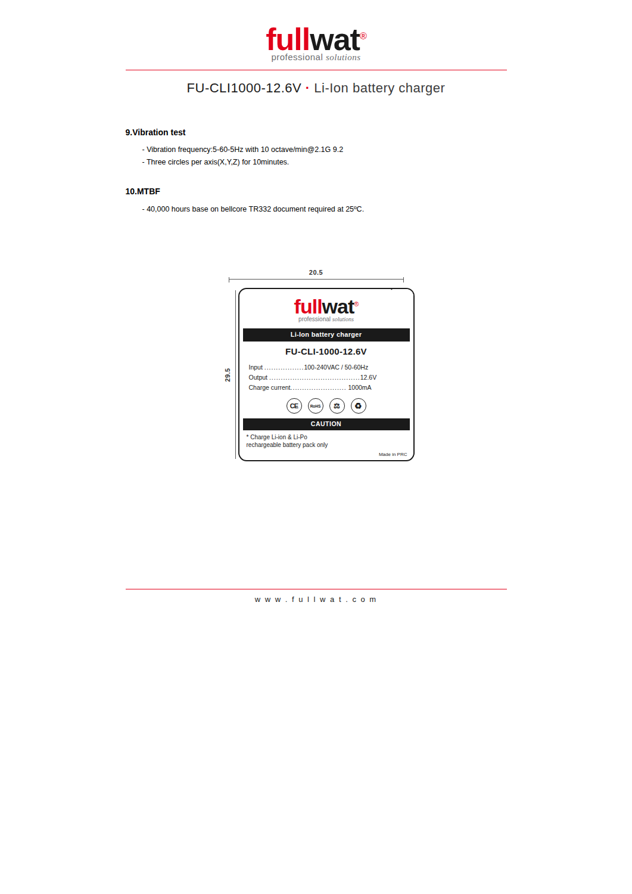full wat®
professional solutions
FU-CLI1000-12.6V · Li-Ion battery charger
9.Vibration test
- Vibration frequency:5-60-5Hz with 10 octave/min@2.1G 9.2
- Three circles per axis(X,Y,Z) for 10minutes.
10.MTBF
- 40,000 hours base on bellcore TR332 document required at 25ºC.
20.5
29.5
full wat®
professional solutions
Li-Ion battery charger
FU-CLI-1000-12.6V
Input ................. 100-240VAC / 50-60Hz
Output ....................................... 12.6V
Charge current........................ 1000mA
CE
RoHS
⚖
♻
CAUTION
* Charge Li-ion & Li-Po
rechargeable battery pack only
Made in PRC
w w w . f u l l w a t . c o m